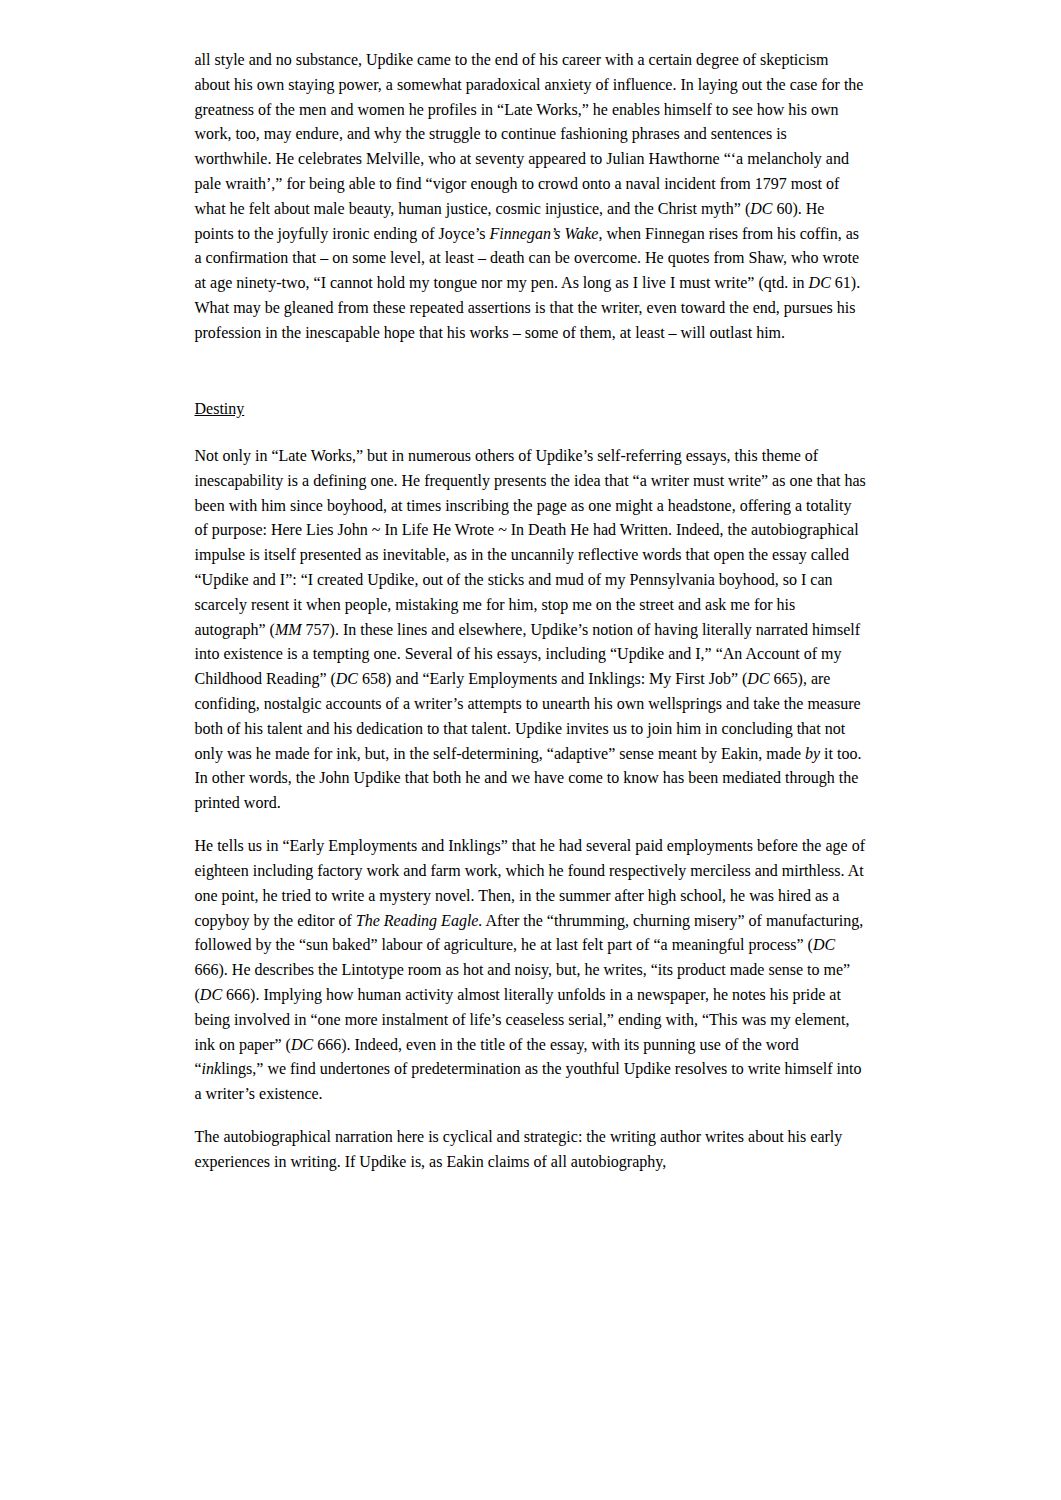all style and no substance, Updike came to the end of his career with a certain degree of skepticism about his own staying power, a somewhat paradoxical anxiety of influence. In laying out the case for the greatness of the men and women he profiles in “Late Works,” he enables himself to see how his own work, too, may endure, and why the struggle to continue fashioning phrases and sentences is worthwhile. He celebrates Melville, who at seventy appeared to Julian Hawthorne “‘a melancholy and pale wraith’,” for being able to find “vigor enough to crowd onto a naval incident from 1797 most of what he felt about male beauty, human justice, cosmic injustice, and the Christ myth” (DC 60). He points to the joyfully ironic ending of Joyce’s Finnegan’s Wake, when Finnegan rises from his coffin, as a confirmation that – on some level, at least – death can be overcome. He quotes from Shaw, who wrote at age ninety-two, “I cannot hold my tongue nor my pen. As long as I live I must write” (qtd. in DC 61). What may be gleaned from these repeated assertions is that the writer, even toward the end, pursues his profession in the inescapable hope that his works – some of them, at least – will outlast him.
Destiny
Not only in “Late Works,” but in numerous others of Updike’s self-referring essays, this theme of inescapability is a defining one. He frequently presents the idea that “a writer must write” as one that has been with him since boyhood, at times inscribing the page as one might a headstone, offering a totality of purpose: Here Lies John ~ In Life He Wrote ~ In Death He had Written. Indeed, the autobiographical impulse is itself presented as inevitable, as in the uncannily reflective words that open the essay called “Updike and I”: “I created Updike, out of the sticks and mud of my Pennsylvania boyhood, so I can scarcely resent it when people, mistaking me for him, stop me on the street and ask me for his autograph” (MM 757). In these lines and elsewhere, Updike’s notion of having literally narrated himself into existence is a tempting one. Several of his essays, including “Updike and I,” “An Account of my Childhood Reading” (DC 658) and “Early Employments and Inklings: My First Job” (DC 665), are confiding, nostalgic accounts of a writer’s attempts to unearth his own wellsprings and take the measure both of his talent and his dedication to that talent. Updike invites us to join him in concluding that not only was he made for ink, but, in the self-determining, “adaptive” sense meant by Eakin, made by it too. In other words, the John Updike that both he and we have come to know has been mediated through the printed word.
He tells us in “Early Employments and Inklings” that he had several paid employments before the age of eighteen including factory work and farm work, which he found respectively merciless and mirthless. At one point, he tried to write a mystery novel. Then, in the summer after high school, he was hired as a copyboy by the editor of The Reading Eagle. After the “thrumming, churning misery” of manufacturing, followed by the “sun baked” labour of agriculture, he at last felt part of “a meaningful process” (DC 666). He describes the Lintotype room as hot and noisy, but, he writes, “its product made sense to me” (DC 666). Implying how human activity almost literally unfolds in a newspaper, he notes his pride at being involved in “one more instalment of life’s ceaseless serial,” ending with, “This was my element, ink on paper” (DC 666). Indeed, even in the title of the essay, with its punning use of the word “inklings,” we find undertones of predetermination as the youthful Updike resolves to write himself into a writer’s existence.
The autobiographical narration here is cyclical and strategic: the writing author writes about his early experiences in writing. If Updike is, as Eakin claims of all autobiography,